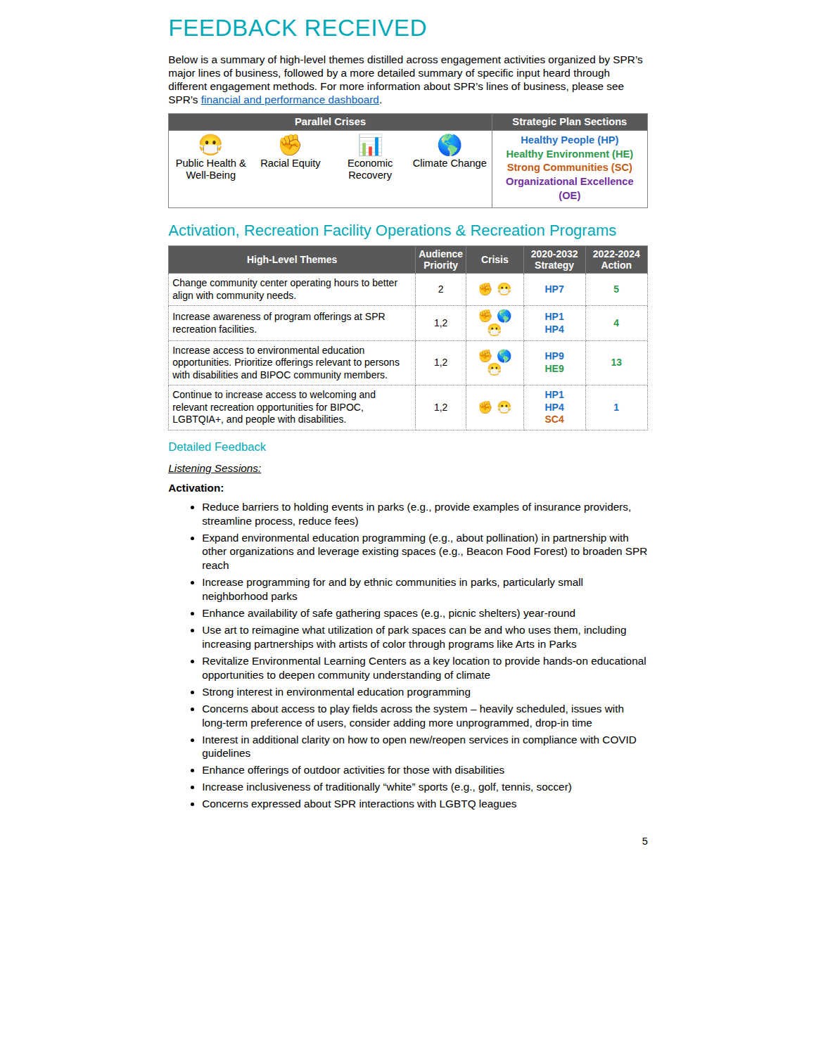FEEDBACK RECEIVED
Below is a summary of high-level themes distilled across engagement activities organized by SPR’s major lines of business, followed by a more detailed summary of specific input heard through different engagement methods. For more information about SPR’s lines of business, please see SPR’s financial and performance dashboard.
| Parallel Crises | Strategic Plan Sections |
| --- | --- |
| 😷 Public Health & Well-Being ✊ Racial Equity 📊 Economic Recovery 🌎 Climate Change | Healthy People (HP) Healthy Environment (HE) Strong Communities (SC) Organizational Excellence (OE) |
Activation, Recreation Facility Operations & Recreation Programs
| High-Level Themes | Audience Priority | Crisis | 2020-2032 Strategy | 2022-2024 Action |
| --- | --- | --- | --- | --- |
| Change community center operating hours to better align with community needs. | 2 | ✊ 😷 | HP7 | 5 |
| Increase awareness of program offerings at SPR recreation facilities. | 1,2 | ✊ 🌎 😷 | HP1 HP4 | 4 |
| Increase access to environmental education opportunities. Prioritize offerings relevant to persons with disabilities and BIPOC community members. | 1,2 | ✊ 🌎 😷 | HP9 HE9 | 13 |
| Continue to increase access to welcoming and relevant recreation opportunities for BIPOC, LGBTQIA+, and people with disabilities. | 1,2 | ✊ 😷 | HP1 HP4 SC4 | 1 |
Detailed Feedback
Listening Sessions:
Activation:
Reduce barriers to holding events in parks (e.g., provide examples of insurance providers, streamline process, reduce fees)
Expand environmental education programming (e.g., about pollination) in partnership with other organizations and leverage existing spaces (e.g., Beacon Food Forest) to broaden SPR reach
Increase programming for and by ethnic communities in parks, particularly small neighborhood parks
Enhance availability of safe gathering spaces (e.g., picnic shelters) year-round
Use art to reimagine what utilization of park spaces can be and who uses them, including increasing partnerships with artists of color through programs like Arts in Parks
Revitalize Environmental Learning Centers as a key location to provide hands-on educational opportunities to deepen community understanding of climate
Strong interest in environmental education programming
Concerns about access to play fields across the system – heavily scheduled, issues with long-term preference of users, consider adding more unprogrammed, drop-in time
Interest in additional clarity on how to open new/reopen services in compliance with COVID guidelines
Enhance offerings of outdoor activities for those with disabilities
Increase inclusiveness of traditionally “white” sports (e.g., golf, tennis, soccer)
Concerns expressed about SPR interactions with LGBTQ leagues
5